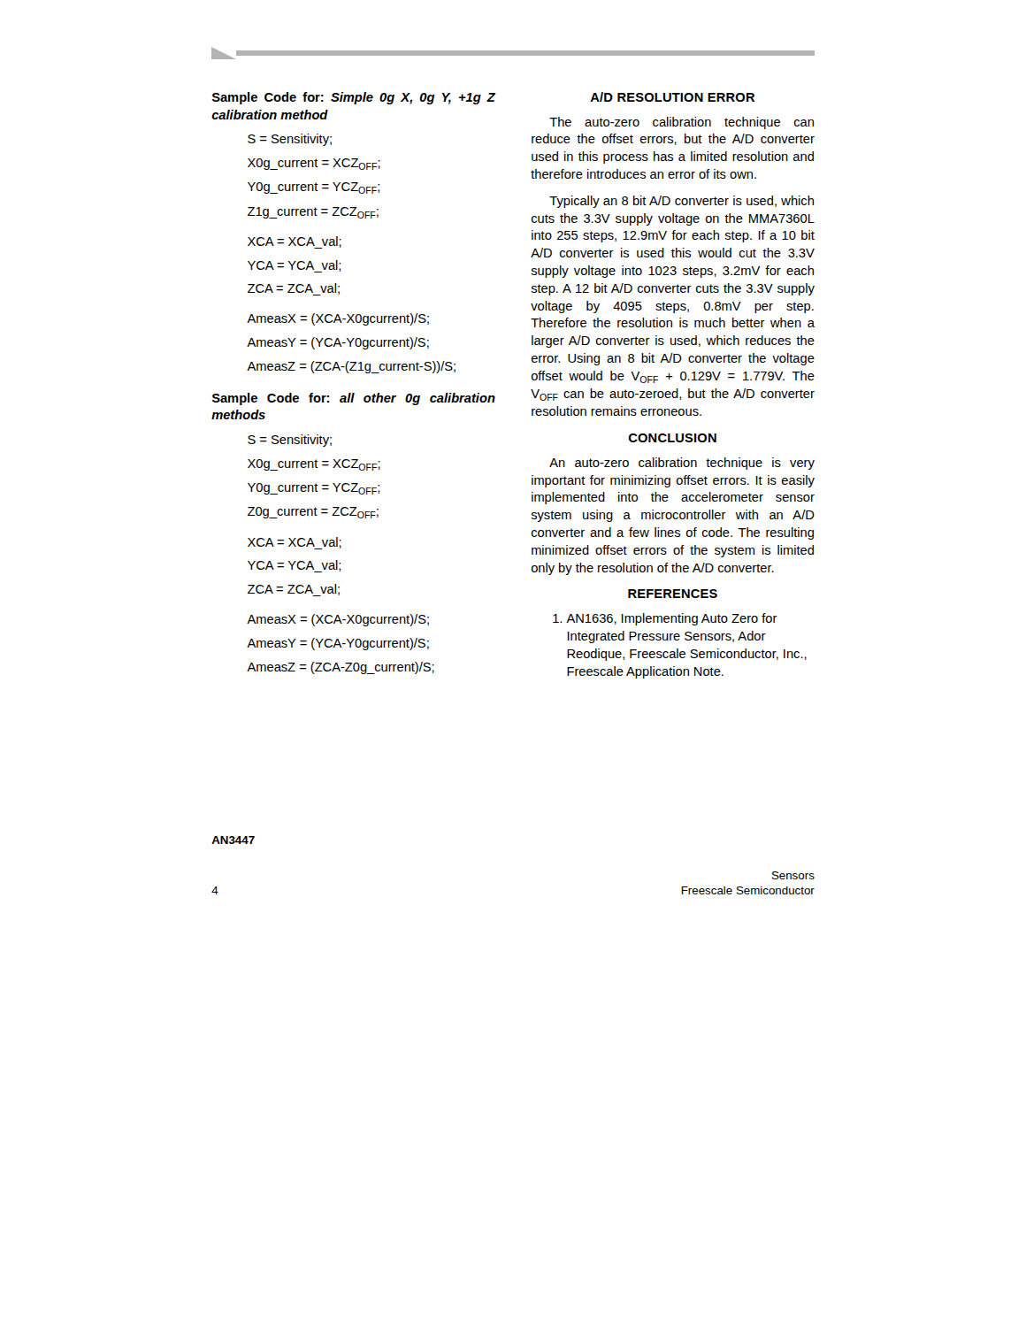Sample Code for: Simple 0g X, 0g Y, +1g Z calibration method
S = Sensitivity;
X0g_current = XCZOFF;
Y0g_current = YCZOFF;
Z1g_current = ZCZOFF;
XCA = XCA_val;
YCA = YCA_val;
ZCA = ZCA_val;
AmeasX = (XCA-X0gcurrent)/S;
AmeasY = (YCA-Y0gcurrent)/S;
AmeasZ = (ZCA-(Z1g_current-S))/S;
Sample Code for: all other 0g calibration methods
S = Sensitivity;
X0g_current = XCZOFF;
Y0g_current = YCZOFF;
Z0g_current = ZCZOFF;
XCA = XCA_val;
YCA = YCA_val;
ZCA = ZCA_val;
AmeasX = (XCA-X0gcurrent)/S;
AmeasY = (YCA-Y0gcurrent)/S;
AmeasZ = (ZCA-Z0g_current)/S;
A/D RESOLUTION ERROR
The auto-zero calibration technique can reduce the offset errors, but the A/D converter used in this process has a limited resolution and therefore introduces an error of its own.
Typically an 8 bit A/D converter is used, which cuts the 3.3V supply voltage on the MMA7360L into 255 steps, 12.9mV for each step. If a 10 bit A/D converter is used this would cut the 3.3V supply voltage into 1023 steps, 3.2mV for each step. A 12 bit A/D converter cuts the 3.3V supply voltage by 4095 steps, 0.8mV per step. Therefore the resolution is much better when a larger A/D converter is used, which reduces the error. Using an 8 bit A/D converter the voltage offset would be VOFF + 0.129V = 1.779V. The VOFF can be auto-zeroed, but the A/D converter resolution remains erroneous.
CONCLUSION
An auto-zero calibration technique is very important for minimizing offset errors. It is easily implemented into the accelerometer sensor system using a microcontroller with an A/D converter and a few lines of code. The resulting minimized offset errors of the system is limited only by the resolution of the A/D converter.
REFERENCES
AN1636, Implementing Auto Zero for Integrated Pressure Sensors, Ador Reodique, Freescale Semiconductor, Inc., Freescale Application Note.
AN3447
4
Sensors
Freescale Semiconductor